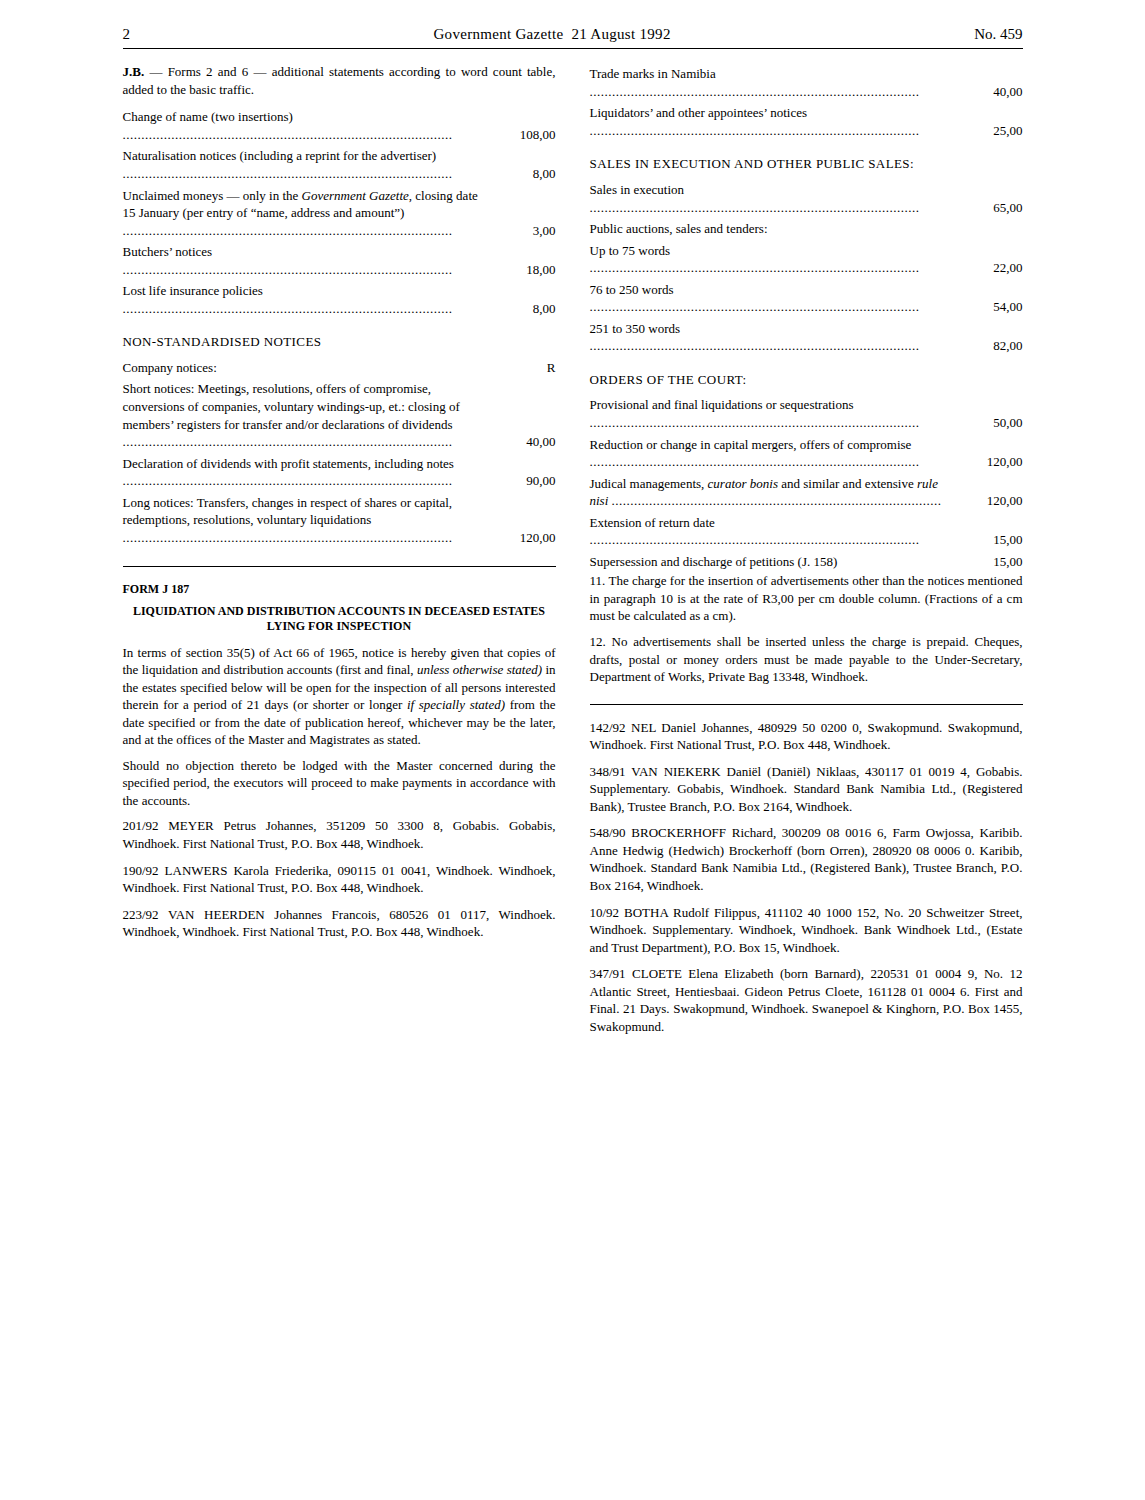2
Government Gazette 21 August 1992
No. 459
J.B. — Forms 2 and 6 — additional statements according to word count table, added to the basic traffic.
| Change of name (two insertions) | 108,00 |
| Naturalisation notices (including a reprint for the advertiser) | 8,00 |
| Unclaimed moneys — only in the Government Gazette , closing date 15 January (per entry of “name, address and amount”) | 3,00 |
| Butchers’ notices | 18,00 |
| Lost life insurance policies | 8,00 |
Non-standardised notices
| Company notices: | R |
| Short notices: Meetings, resolutions, offers of compromise, conversions of companies, voluntary windings-up, et.: closing of members’ registers for transfer and/or declarations of dividends | 40,00 |
| Declaration of dividends with profit statements, including notes | 90,00 |
| Long notices: Transfers, changes in respect of shares or capital, redemptions, resolutions, voluntary liquidations | 120,00 |
FORM J 187
LIQUIDATION AND DISTRIBUTION ACCOUNTS IN DECEASED ESTATES LYING FOR INSPECTION
In terms of section 35(5) of Act 66 of 1965, notice is hereby given that copies of the liquidation and distribution accounts (first and final, unless otherwise stated) in the estates specified below will be open for the inspection of all persons interested therein for a period of 21 days (or shorter or longer if specially stated) from the date specified or from the date of publication hereof, whichever may be the later, and at the offices of the Master and Magistrates as stated.
Should no objection thereto be lodged with the Master concerned during the specified period, the executors will proceed to make payments in accordance with the accounts.
201/92 MEYER Petrus Johannes, 351209 50 3300 8, Gobabis. Gobabis, Windhoek. First National Trust, P.O. Box 448, Windhoek.
190/92 LANWERS Karola Friederika, 090115 01 0041, Windhoek. Windhoek, Windhoek. First National Trust, P.O. Box 448, Windhoek.
223/92 VAN HEERDEN Johannes Francois, 680526 01 0117, Windhoek. Windhoek, Windhoek. First National Trust, P.O. Box 448, Windhoek.
| Trade marks in Namibia | 40,00 |
| Liquidators’ and other appointees’ notices | 25,00 |
Sales in execution and other public sales:
| Sales in execution | 65,00 |
| Public auctions, sales and tenders: | |
| Up to 75 words | 22,00 |
| 76 to 250 words | 54,00 |
| 251 to 350 words | 82,00 |
Orders of the court:
| Provisional and final liquidations or sequestrations | 50,00 |
| Reduction or change in capital mergers, offers of compromise | 120,00 |
| Judical managements, curator bonis and similar and extensive rule nisi | 120,00 |
| Extension of return date | 15,00 |
| Supersession and discharge of petitions (J. 158) | 15,00 |
11. The charge for the insertion of advertisements other than the notices mentioned in paragraph 10 is at the rate of R3,00 per cm double column. (Fractions of a cm must be calculated as a cm).
12. No advertisements shall be inserted unless the charge is prepaid. Cheques, drafts, postal or money orders must be made payable to the Under-Secretary, Department of Works, Private Bag 13348, Windhoek.
142/92 NEL Daniel Johannes, 480929 50 0200 0, Swakopmund. Swakopmund, Windhoek. First National Trust, P.O. Box 448, Windhoek.
348/91 VAN NIEKERK Daniël (Daniël) Niklaas, 430117 01 0019 4, Gobabis. Supplementary. Gobabis, Windhoek. Standard Bank Namibia Ltd., (Registered Bank), Trustee Branch, P.O. Box 2164, Windhoek.
548/90 BROCKERHOFF Richard, 300209 08 0016 6, Farm Owjossa, Karibib. Anne Hedwig (Hedwich) Brockerhoff (born Orren), 280920 08 0006 0. Karibib, Windhoek. Standard Bank Namibia Ltd., (Registered Bank), Trustee Branch, P.O. Box 2164, Windhoek.
10/92 BOTHA Rudolf Filippus, 411102 40 1000 152, No. 20 Schweitzer Street, Windhoek. Supplementary. Windhoek, Windhoek. Bank Windhoek Ltd., (Estate and Trust Department), P.O. Box 15, Windhoek.
347/91 CLOETE Elena Elizabeth (born Barnard), 220531 01 0004 9, No. 12 Atlantic Street, Hentiesbaai. Gideon Petrus Cloete, 161128 01 0004 6. First and Final. 21 Days. Swakopmund, Windhoek. Swanepoel & Kinghorn, P.O. Box 1455, Swakopmund.